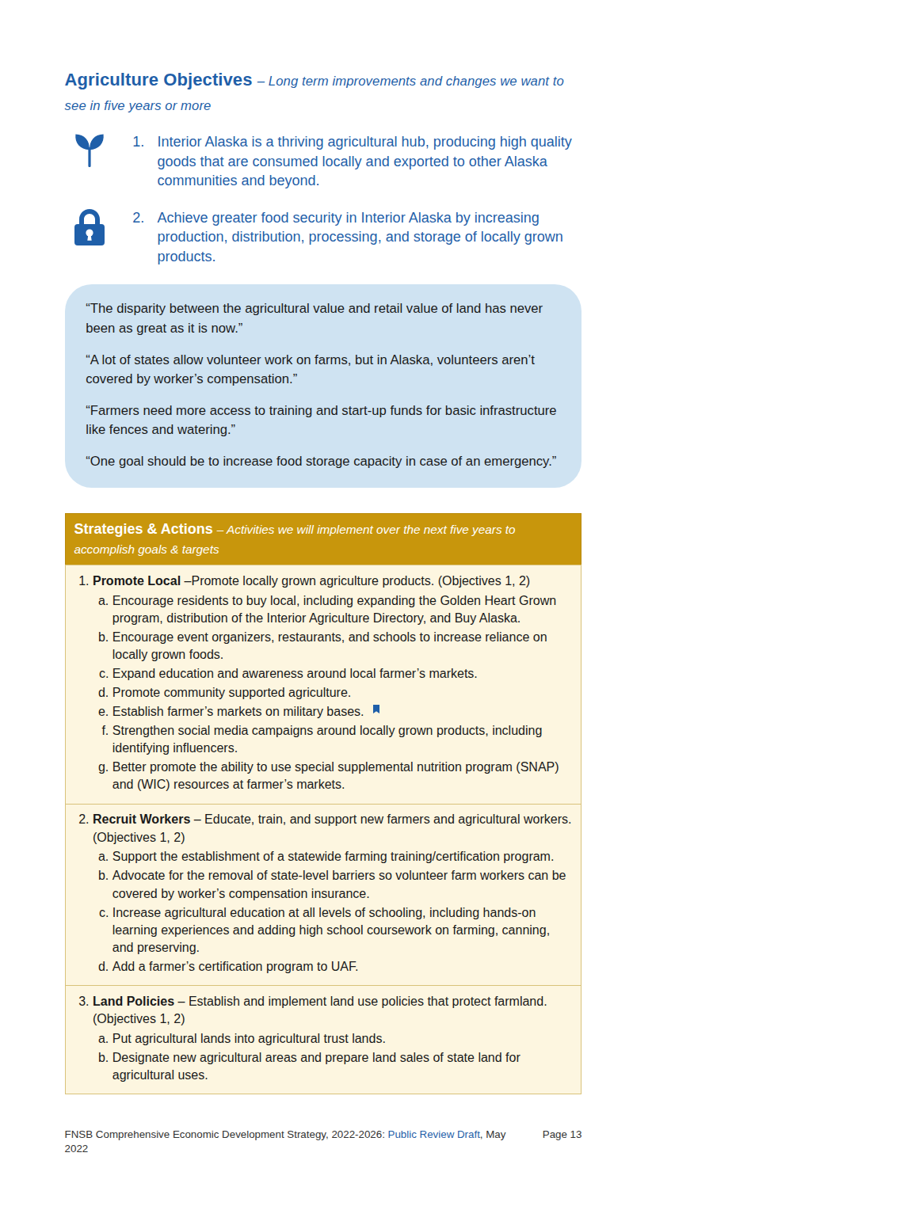Agriculture Objectives – Long term improvements and changes we want to see in five years or more
1. Interior Alaska is a thriving agricultural hub, producing high quality goods that are consumed locally and exported to other Alaska communities and beyond.
2. Achieve greater food security in Interior Alaska by increasing production, distribution, processing, and storage of locally grown products.
“The disparity between the agricultural value and retail value of land has never been as great as it is now.”
“A lot of states allow volunteer work on farms, but in Alaska, volunteers aren’t covered by worker’s compensation.”
“Farmers need more access to training and start-up funds for basic infrastructure like fences and watering.”
“One goal should be to increase food storage capacity in case of an emergency.”
Strategies & Actions – Activities we will implement over the next five years to accomplish goals & targets
| Promote Local –Promote locally grown agriculture products. (Objectives 1, 2) Encourage residents to buy local, including expanding the Golden Heart Grown program, distribution of the Interior Agriculture Directory, and Buy Alaska. Encourage event organizers, restaurants, and schools to increase reliance on locally grown foods. Expand education and awareness around local farmer’s markets. Promote community supported agriculture. Establish farmer’s markets on military bases. Strengthen social media campaigns around locally grown products, including identifying influencers. Better promote the ability to use special supplemental nutrition program (SNAP) and (WIC) resources at farmer’s markets. |
| Recruit Workers – Educate, train, and support new farmers and agricultural workers. (Objectives 1, 2) Support the establishment of a statewide farming training/certification program. Advocate for the removal of state-level barriers so volunteer farm workers can be covered by worker’s compensation insurance. Increase agricultural education at all levels of schooling, including hands-on learning experiences and adding high school coursework on farming, canning, and preserving. Add a farmer’s certification program to UAF. |
| Land Policies – Establish and implement land use policies that protect farmland. (Objectives 1, 2) Put agricultural lands into agricultural trust lands. Designate new agricultural areas and prepare land sales of state land for agricultural uses. |
FNSB Comprehensive Economic Development Strategy, 2022-2026: Public Review Draft, May 2022 Page 13